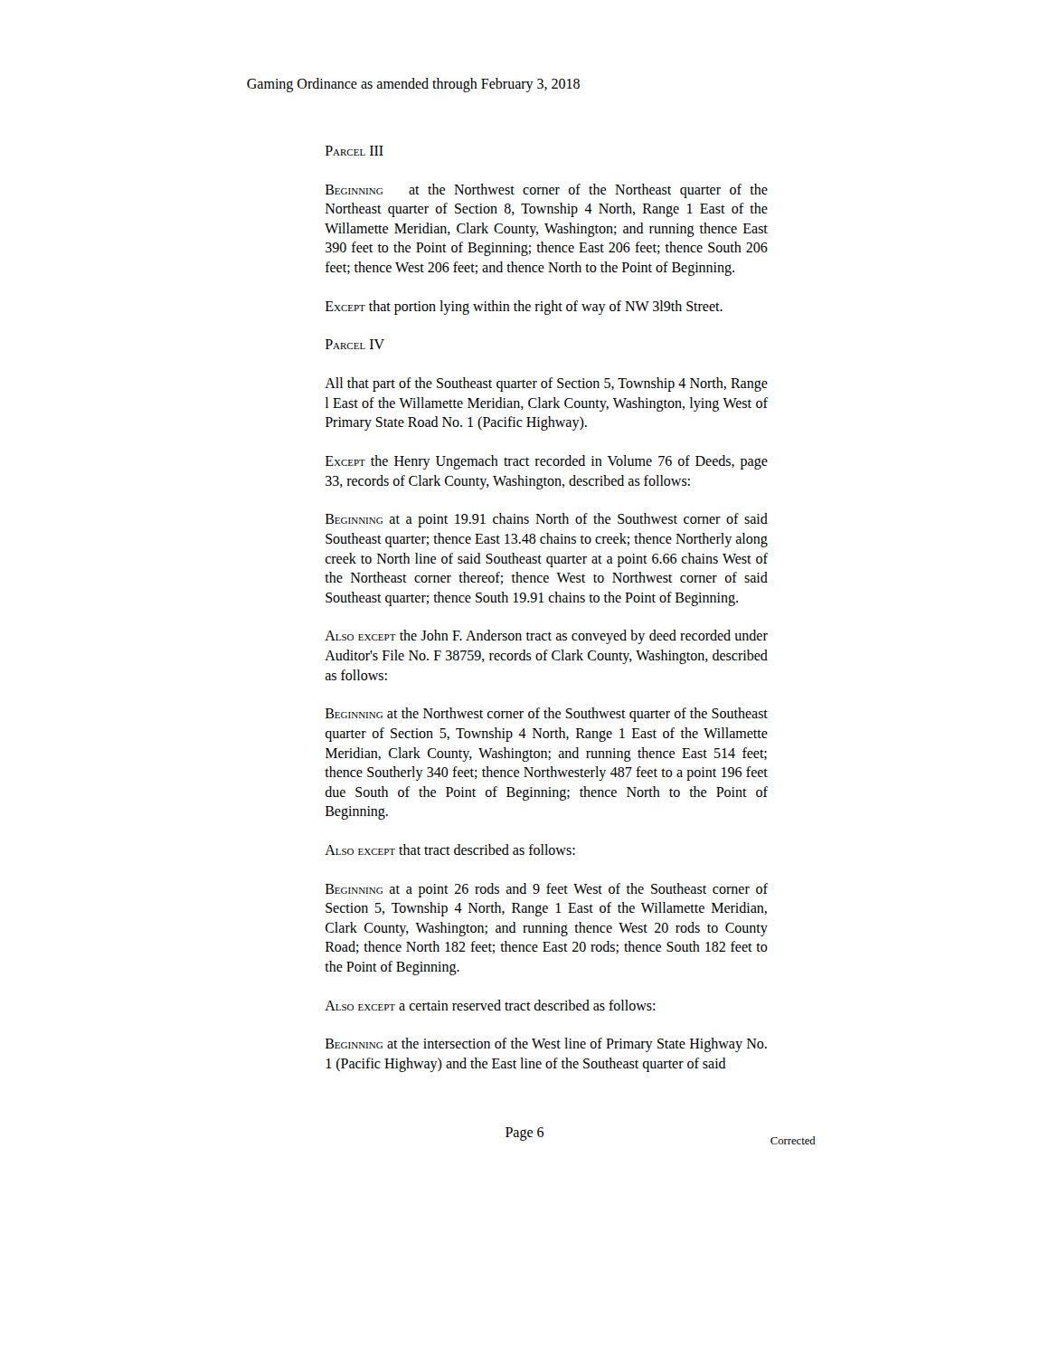Gaming Ordinance as amended through February 3, 2018
Parcel III
Beginning at the Northwest corner of the Northeast quarter of the Northeast quarter of Section 8, Township 4 North, Range 1 East of the Willamette Meridian, Clark County, Washington; and running thence East 390 feet to the Point of Beginning; thence East 206 feet; thence South 206 feet; thence West 206 feet; and thence North to the Point of Beginning.
Except that portion lying within the right of way of NW 3l9th Street.
Parcel IV
All that part of the Southeast quarter of Section 5, Township 4 North, Range l East of the Willamette Meridian, Clark County, Washington, lying West of Primary State Road No. 1 (Pacific Highway).
Except the Henry Ungemach tract recorded in Volume 76 of Deeds, page 33, records of Clark County, Washington, described as follows:
Beginning at a point 19.91 chains North of the Southwest corner of said Southeast quarter; thence East 13.48 chains to creek; thence Northerly along creek to North line of said Southeast quarter at a point 6.66 chains West of the Northeast corner thereof; thence West to Northwest corner of said Southeast quarter; thence South 19.91 chains to the Point of Beginning.
Also except the John F. Anderson tract as conveyed by deed recorded under Auditor's File No. F 38759, records of Clark County, Washington, described as follows:
Beginning at the Northwest corner of the Southwest quarter of the Southeast quarter of Section 5, Township 4 North, Range 1 East of the Willamette Meridian, Clark County, Washington; and running thence East 514 feet; thence Southerly 340 feet; thence Northwesterly 487 feet to a point 196 feet due South of the Point of Beginning; thence North to the Point of Beginning.
Also except that tract described as follows:
Beginning at a point 26 rods and 9 feet West of the Southeast corner of Section 5, Township 4 North, Range 1 East of the Willamette Meridian, Clark County, Washington; and running thence West 20 rods to County Road; thence North 182 feet; thence East 20 rods; thence South 182 feet to the Point of Beginning.
Also except a certain reserved tract described as follows:
Beginning at the intersection of the West line of Primary State Highway No. 1 (Pacific Highway) and the East line of the Southeast quarter of said
Page 6
Corrected